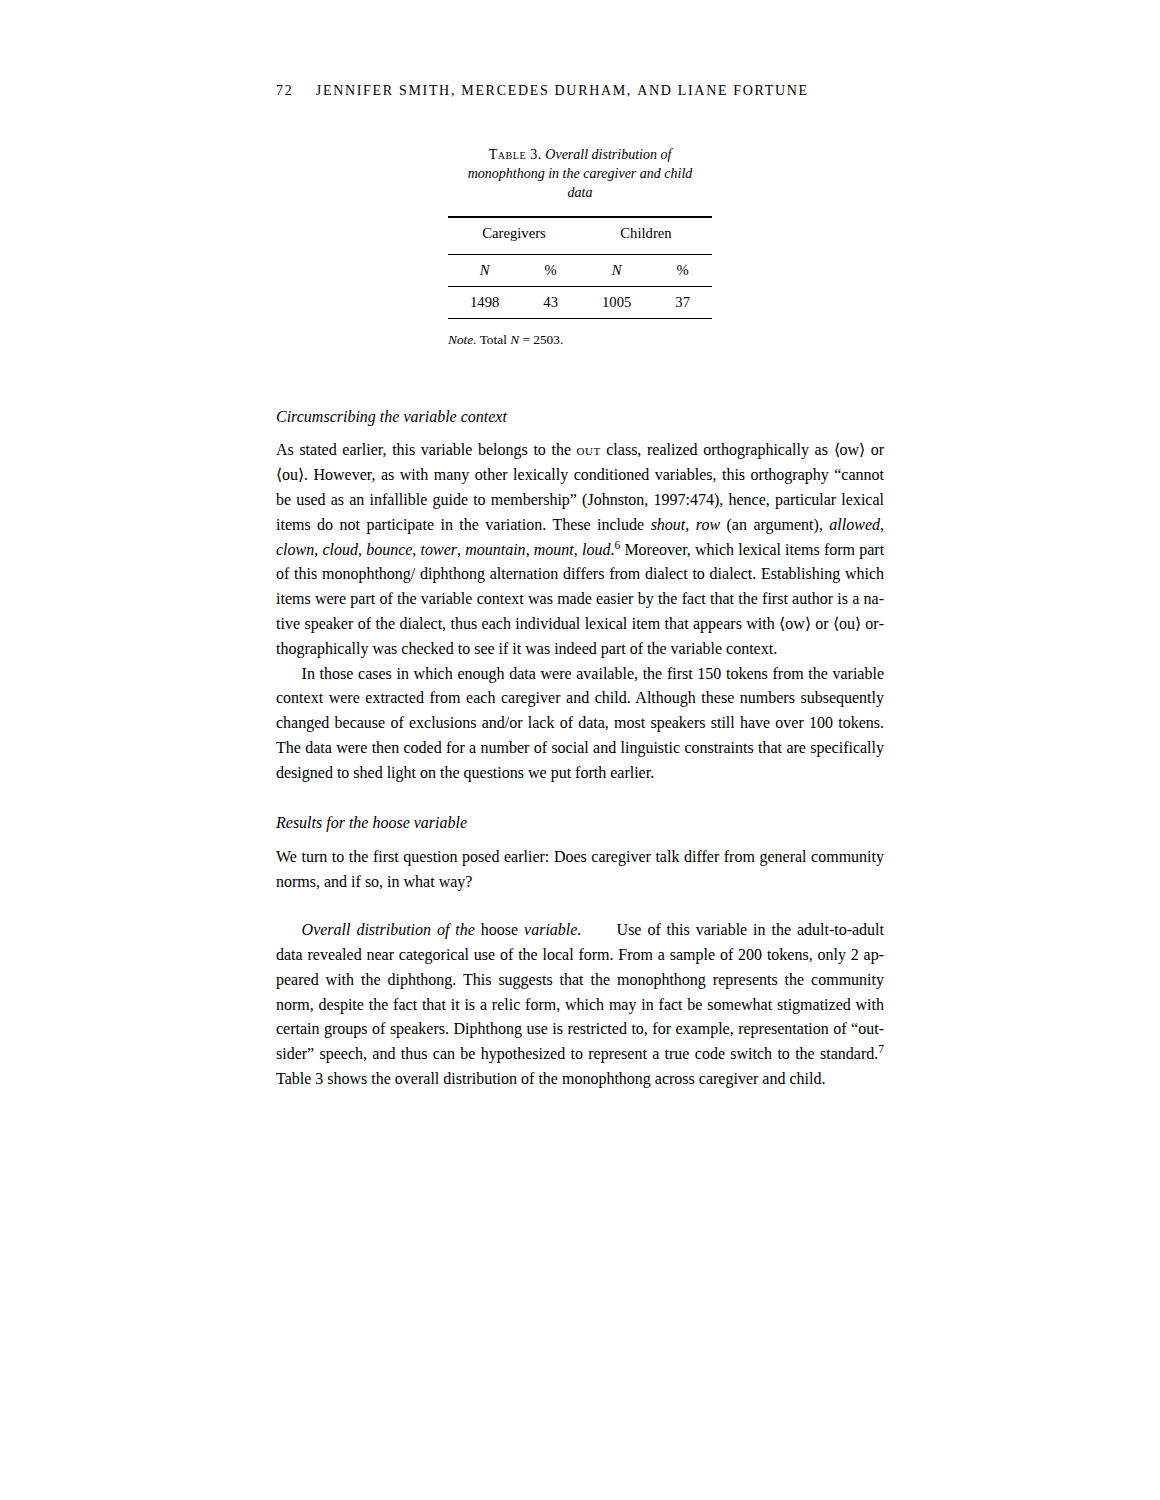72 Jennifer Smith, Mercedes Durham, and Liane Fortune
Table 3. Overall distribution of monophthong in the caregiver and child data
| Caregivers | Children |
| --- | --- |
| N | % | N | % |
| 1498 | 43 | 1005 | 37 |
Note. Total N = 2503.
Circumscribing the variable context
As stated earlier, this variable belongs to the out class, realized orthographically as ⟨ow⟩ or ⟨ou⟩. However, as with many other lexically conditioned variables, this orthography “cannot be used as an infallible guide to membership” (Johnston, 1997:474), hence, particular lexical items do not participate in the variation. These include shout, row (an argument), allowed, clown, cloud, bounce, tower, mountain, mount, loud.6 Moreover, which lexical items form part of this monophthong/ diphthong alternation differs from dialect to dialect. Establishing which items were part of the variable context was made easier by the fact that the first author is a native speaker of the dialect, thus each individual lexical item that appears with ⟨ow⟩ or ⟨ou⟩ orthographically was checked to see if it was indeed part of the variable context.
In those cases in which enough data were available, the first 150 tokens from the variable context were extracted from each caregiver and child. Although these numbers subsequently changed because of exclusions and/or lack of data, most speakers still have over 100 tokens. The data were then coded for a number of social and linguistic constraints that are specifically designed to shed light on the questions we put forth earlier.
Results for the hoose variable
We turn to the first question posed earlier: Does caregiver talk differ from general community norms, and if so, in what way?
Overall distribution of the hoose variable. Use of this variable in the adult-to-adult data revealed near categorical use of the local form. From a sample of 200 tokens, only 2 appeared with the diphthong. This suggests that the monophthong represents the community norm, despite the fact that it is a relic form, which may in fact be somewhat stigmatized with certain groups of speakers. Diphthong use is restricted to, for example, representation of “outsider” speech, and thus can be hypothesized to represent a true code switch to the standard.7 Table 3 shows the overall distribution of the monophthong across caregiver and child.